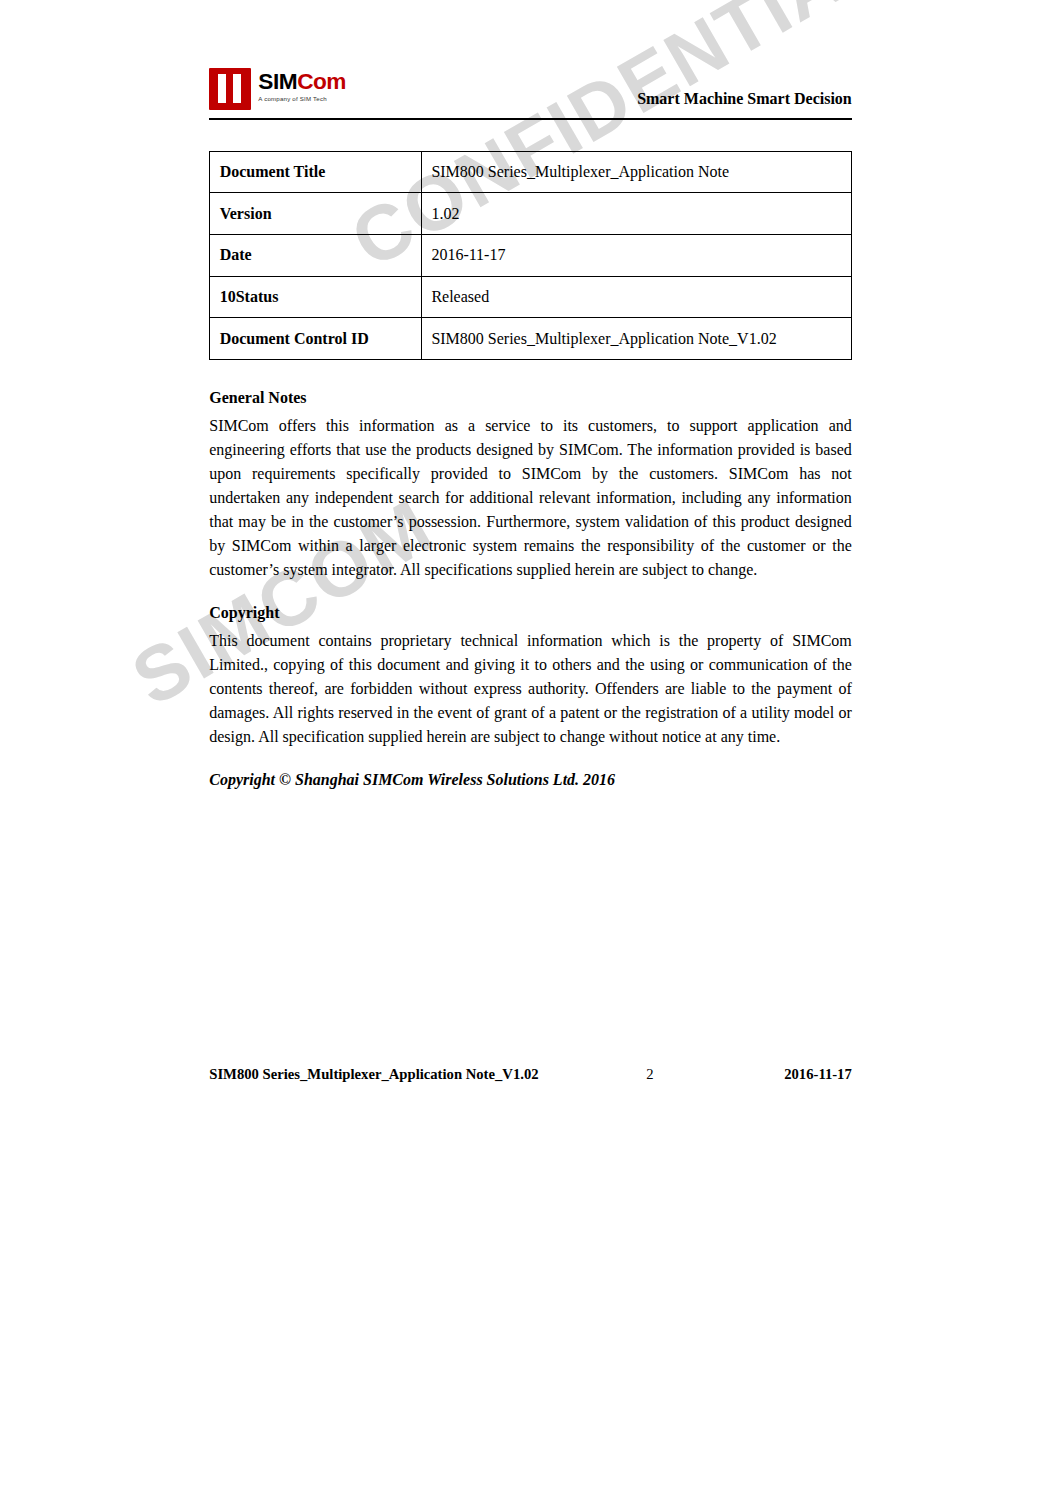CONFIDENTIAL FILE
SIMCOM
SIMCom
A company of SIM Tech
Smart Machine Smart Decision
| Document Title | SIM800 Series_Multiplexer_Application Note |
| Version | 1.02 |
| Date | 2016-11-17 |
| 10Status | Released |
| Document Control ID | SIM800 Series_Multiplexer_Application Note_V1.02 |
General Notes
SIMCom offers this information as a service to its customers, to support application and engineering efforts that use the products designed by SIMCom. The information provided is based upon requirements specifically provided to SIMCom by the customers. SIMCom has not undertaken any independent search for additional relevant information, including any information that may be in the customer’s possession. Furthermore, system validation of this product designed by SIMCom within a larger electronic system remains the responsibility of the customer or the customer’s system integrator. All specifications supplied herein are subject to change.
Copyright
This document contains proprietary technical information which is the property of SIMCom Limited., copying of this document and giving it to others and the using or communication of the contents thereof, are forbidden without express authority. Offenders are liable to the payment of damages. All rights reserved in the event of grant of a patent or the registration of a utility model or design. All specification supplied herein are subject to change without notice at any time.
Copyright © Shanghai SIMCom Wireless Solutions Ltd. 2016
SIM800 Series_Multiplexer_Application Note_V1.02
2
2016-11-17